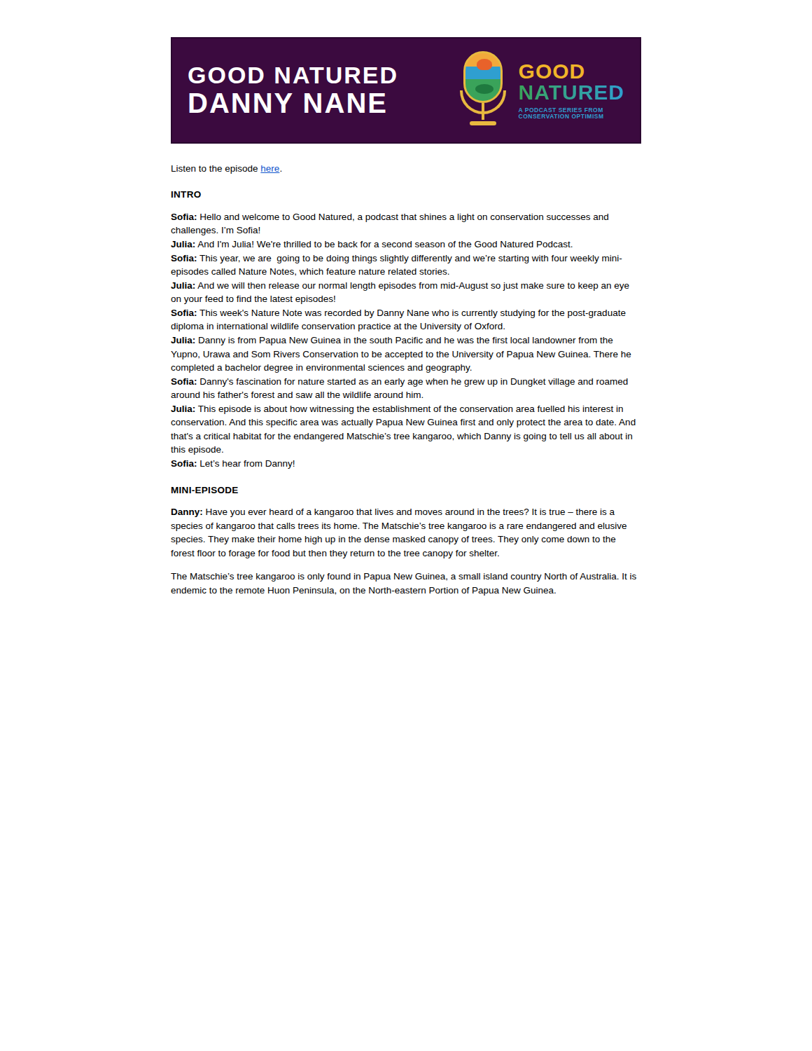Good Natured Danny Nane
GOOD NATURED A Podcast Series from
Conservation Optimism
Listen to the episode here.
INTRO
Sofia: Hello and welcome to Good Natured, a podcast that shines a light on conservation successes and challenges. I’m Sofia!
Julia: And I'm Julia! We're thrilled to be back for a second season of the Good Natured Podcast.
Sofia: This year, we are going to be doing things slightly differently and we’re starting with four weekly mini-episodes called Nature Notes, which feature nature related stories.
Julia: And we will then release our normal length episodes from mid-August so just make sure to keep an eye on your feed to find the latest episodes!
Sofia: This week's Nature Note was recorded by Danny Nane who is currently studying for the post-graduate diploma in international wildlife conservation practice at the University of Oxford.
Julia: Danny is from Papua New Guinea in the south Pacific and he was the first local landowner from the Yupno, Urawa and Som Rivers Conservation to be accepted to the University of Papua New Guinea. There he completed a bachelor degree in environmental sciences and geography.
Sofia: Danny's fascination for nature started as an early age when he grew up in Dungket village and roamed around his father's forest and saw all the wildlife around him.
Julia: This episode is about how witnessing the establishment of the conservation area fuelled his interest in conservation. And this specific area was actually Papua New Guinea first and only protect the area to date. And that's a critical habitat for the endangered Matschie’s tree kangaroo, which Danny is going to tell us all about in this episode.
Sofia: Let’s hear from Danny!
MINI-EPISODE
Danny: Have you ever heard of a kangaroo that lives and moves around in the trees? It is true – there is a species of kangaroo that calls trees its home. The Matschie’s tree kangaroo is a rare endangered and elusive species. They make their home high up in the dense masked canopy of trees. They only come down to the forest floor to forage for food but then they return to the tree canopy for shelter.
The Matschie’s tree kangaroo is only found in Papua New Guinea, a small island country North of Australia. It is endemic to the remote Huon Peninsula, on the North-eastern Portion of Papua New Guinea.